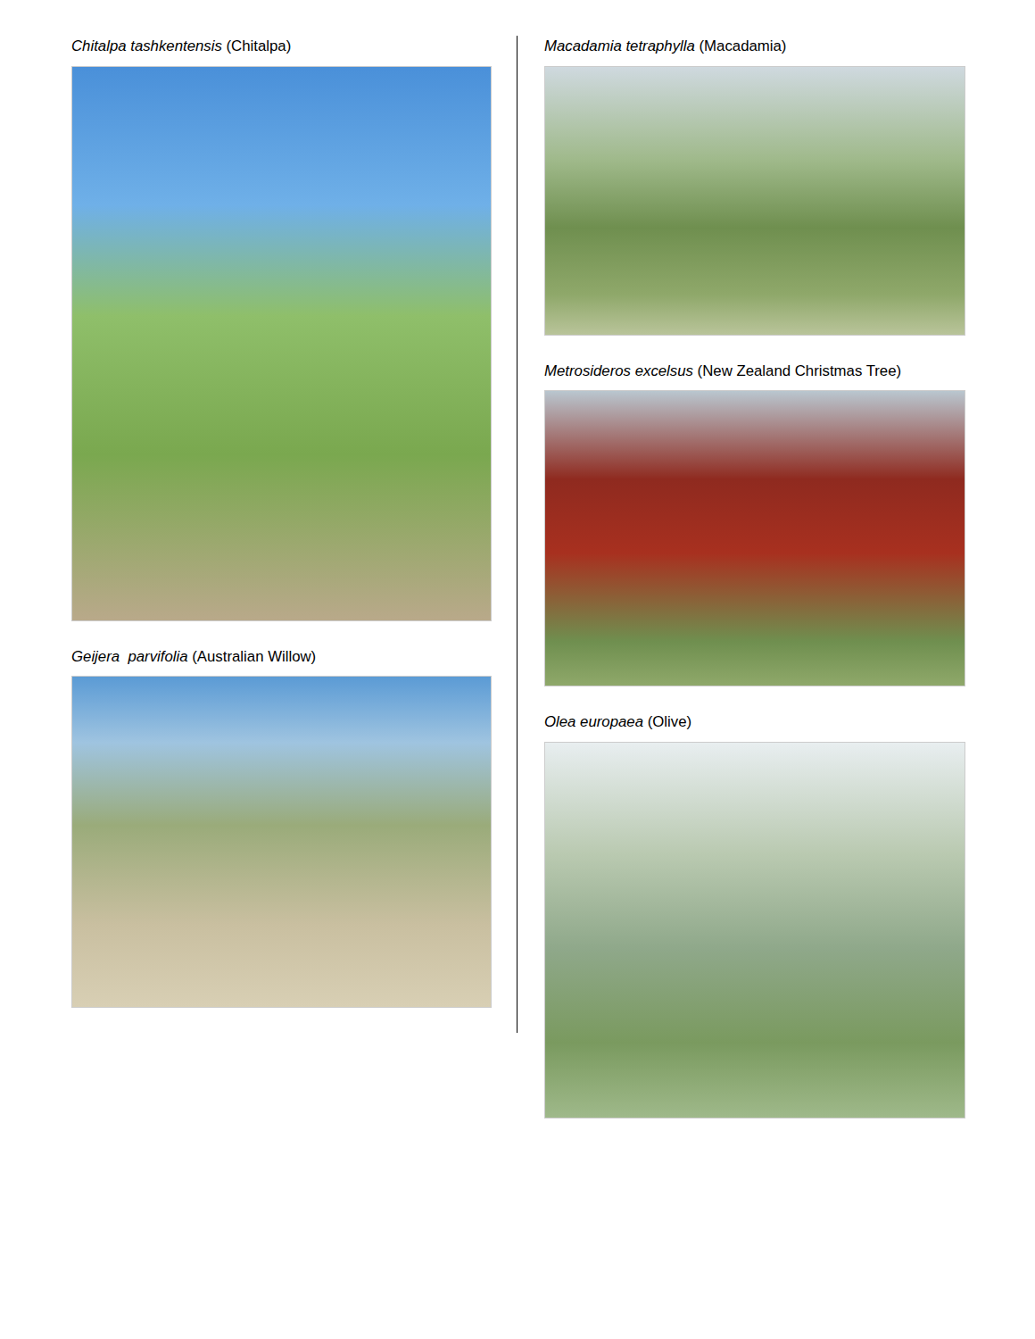Chitalpa tashkentensis (Chitalpa)
Geijera parvifolia (Australian Willow)
Macadamia tetraphylla (Macadamia)
Metrosideros excelsus (New Zealand Christmas Tree)
Olea europaea (Olive)